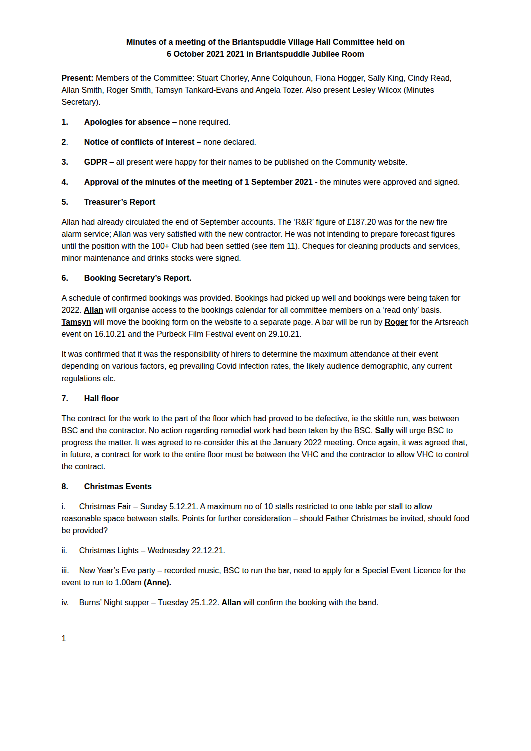Minutes of a meeting of the Briantspuddle Village Hall Committee held on
6 October 2021 2021 in Briantspuddle Jubilee Room
Present: Members of the Committee: Stuart Chorley, Anne Colquhoun, Fiona Hogger, Sally King, Cindy Read, Allan Smith, Roger Smith, Tamsyn Tankard-Evans and Angela Tozer. Also present Lesley Wilcox (Minutes Secretary).
1.  Apologies for absence – none required.
2.  Notice of conflicts of interest – none declared.
3.  GDPR – all present were happy for their names to be published on the Community website.
4.  Approval of the minutes of the meeting of 1 September 2021 - the minutes were approved and signed.
5.  Treasurer’s Report
Allan had already circulated the end of September accounts. The ‘R&R’ figure of £187.20 was for the new fire alarm service; Allan was very satisfied with the new contractor. He was not intending to prepare forecast figures until the position with the 100+ Club had been settled (see item 11). Cheques for cleaning products and services, minor maintenance and drinks stocks were signed.
6.  Booking Secretary’s Report.
A schedule of confirmed bookings was provided. Bookings had picked up well and bookings were being taken for 2022. Allan will organise access to the bookings calendar for all committee members on a ‘read only’ basis. Tamsyn will move the booking form on the website to a separate page. A bar will be run by Roger for the Artsreach event on 16.10.21 and the Purbeck Film Festival event on 29.10.21.
It was confirmed that it was the responsibility of hirers to determine the maximum attendance at their event depending on various factors, eg prevailing Covid infection rates, the likely audience demographic, any current regulations etc.
7.  Hall floor
The contract for the work to the part of the floor which had proved to be defective, ie the skittle run, was between BSC and the contractor. No action regarding remedial work had been taken by the BSC. Sally will urge BSC to progress the matter. It was agreed to re-consider this at the January 2022 meeting. Once again, it was agreed that, in future, a contract for work to the entire floor must be between the VHC and the contractor to allow VHC to control the contract.
8.  Christmas Events
i. Christmas Fair – Sunday 5.12.21. A maximum no of 10 stalls restricted to one table per stall to allow reasonable space between stalls. Points for further consideration – should Father Christmas be invited, should food be provided?
ii. Christmas Lights – Wednesday 22.12.21.
iii. New Year’s Eve party – recorded music, BSC to run the bar, need to apply for a Special Event Licence for the event to run to 1.00am (Anne).
iv. Burns’ Night supper – Tuesday 25.1.22. Allan will confirm the booking with the band.
1